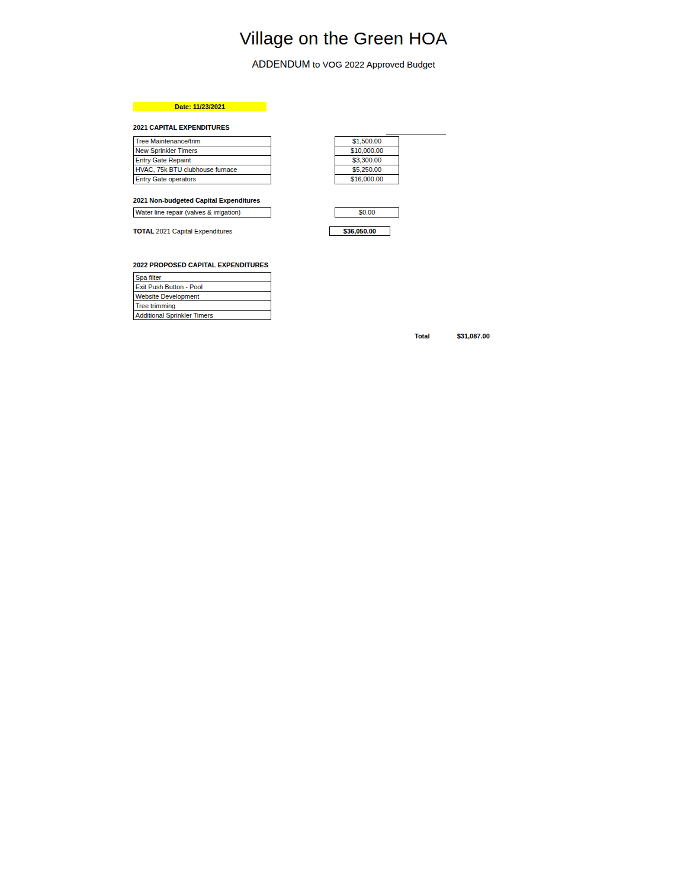Village on the Green HOA
ADDENDUM to VOG 2022 Approved Budget
Date: 11/23/2021
2021 CAPITAL EXPENDITURES
| Tree Maintenance/trim | | $1,500.00 |
| New Sprinkler Timers | | $10,000.00 |
| Entry Gate Repaint | | $3,300.00 |
| HVAC, 75k BTU clubhouse furnace | | $5,250.00 |
| Entry Gate operators | | $16,000.00 |
2021 Non-budgeted Capital Expenditures
| Water line repair (valves & irrigation) | | $0.00 |
TOTAL 2021 Capital Expenditures
$36,050.00
2022 PROPOSED CAPITAL EXPENDITURES
| Spa filter |
| Exit Push Button - Pool |
| Website Development |
| Tree trimming |
| Additional Sprinkler Timers |
Total $31,087.00